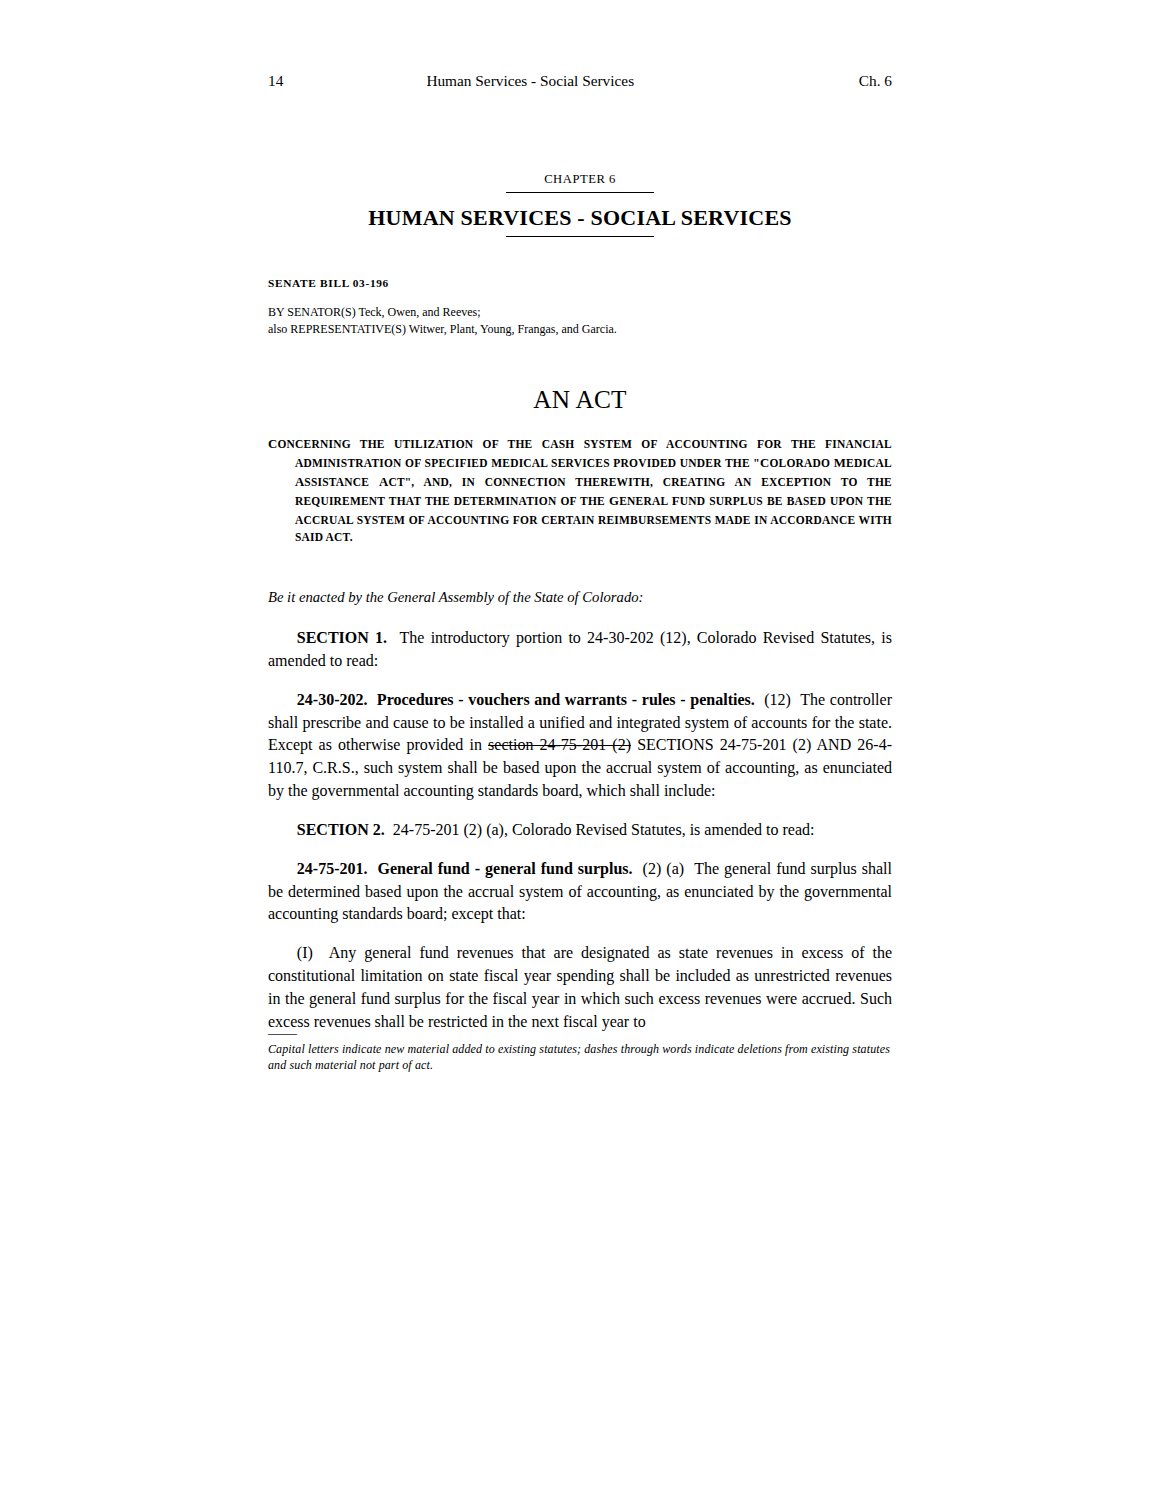14
Human Services - Social Services
Ch. 6
CHAPTER 6
HUMAN SERVICES - SOCIAL SERVICES
SENATE BILL 03-196
BY SENATOR(S) Teck, Owen, and Reeves;
also REPRESENTATIVE(S) Witwer, Plant, Young, Frangas, and Garcia.
AN ACT
CONCERNING THE UTILIZATION OF THE CASH SYSTEM OF ACCOUNTING FOR THE FINANCIAL ADMINISTRATION OF SPECIFIED MEDICAL SERVICES PROVIDED UNDER THE "COLORADO MEDICAL ASSISTANCE ACT", AND, IN CONNECTION THEREWITH, CREATING AN EXCEPTION TO THE REQUIREMENT THAT THE DETERMINATION OF THE GENERAL FUND SURPLUS BE BASED UPON THE ACCRUAL SYSTEM OF ACCOUNTING FOR CERTAIN REIMBURSEMENTS MADE IN ACCORDANCE WITH SAID ACT.
Be it enacted by the General Assembly of the State of Colorado:
SECTION 1. The introductory portion to 24-30-202 (12), Colorado Revised Statutes, is amended to read:
24-30-202. Procedures - vouchers and warrants - rules - penalties. (12) The controller shall prescribe and cause to be installed a unified and integrated system of accounts for the state. Except as otherwise provided in section 24-75-201 (2) SECTIONS 24-75-201 (2) AND 26-4-110.7, C.R.S., such system shall be based upon the accrual system of accounting, as enunciated by the governmental accounting standards board, which shall include:
SECTION 2. 24-75-201 (2) (a), Colorado Revised Statutes, is amended to read:
24-75-201. General fund - general fund surplus. (2) (a) The general fund surplus shall be determined based upon the accrual system of accounting, as enunciated by the governmental accounting standards board; except that:
(I) Any general fund revenues that are designated as state revenues in excess of the constitutional limitation on state fiscal year spending shall be included as unrestricted revenues in the general fund surplus for the fiscal year in which such excess revenues were accrued. Such excess revenues shall be restricted in the next fiscal year to
_____
Capital letters indicate new material added to existing statutes; dashes through words indicate deletions from existing statutes and such material not part of act.